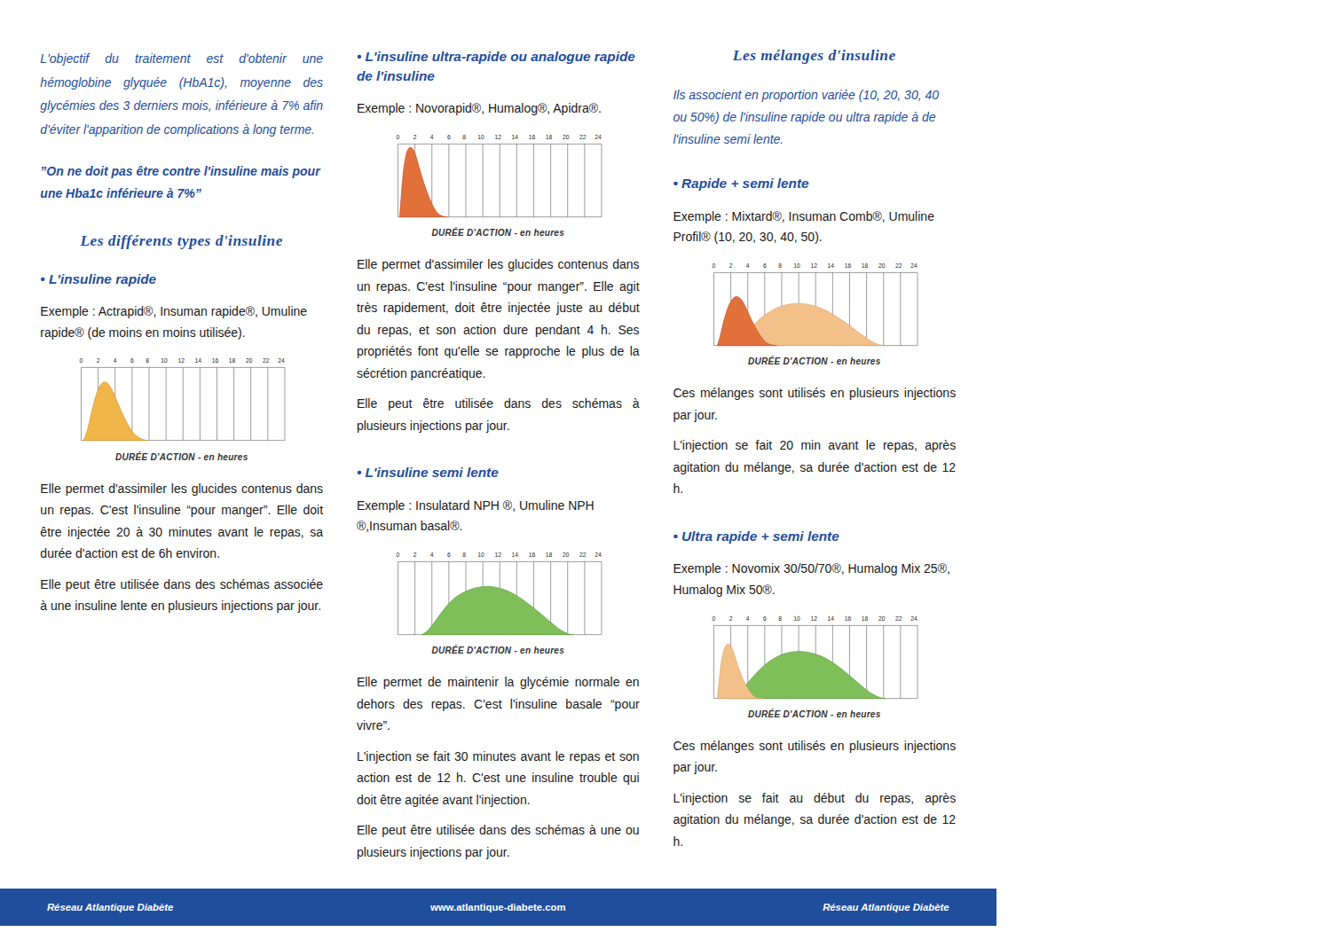L'objectif du traitement est d'obtenir une hémoglobine glyquée (HbA1c), moyenne des glycémies des 3 derniers mois, inférieure à 7% afin d'éviter l'apparition de complications à long terme.
”On ne doit pas être contre l'insuline mais pour une Hba1c inférieure à 7%”
Les différents types d'insuline
L'insuline rapide
Exemple : Actrapid®, Insuman rapide®, Umuline rapide® (de moins en moins utilisée).
0 2 4 6 8 10 12 14 16 18 20 22 24
DURÉE D'ACTION - en heures
Elle permet d'assimiler les glucides contenus dans un repas. C'est l'insuline “pour manger”. Elle doit être injectée 20 à 30 minutes avant le repas, sa durée d'action est de 6h environ.
Elle peut être utilisée dans des schémas associée à une insuline lente en plusieurs injections par jour.
L'insuline ultra-rapide ou analogue rapide de l'insuline
Exemple : Novorapid®, Humalog®, Apidra®.
0 2 4 6 8 10 12 14 16 18 20 22 24
DURÉE D'ACTION - en heures
Elle permet d'assimiler les glucides contenus dans un repas. C'est l'insuline “pour manger”. Elle agit très rapidement, doit être injectée juste au début du repas, et son action dure pendant 4 h. Ses propriétés font qu'elle se rapproche le plus de la sécrétion pancréatique.
Elle peut être utilisée dans des schémas à plusieurs injections par jour.
L'insuline semi lente
Exemple : Insulatard NPH ®, Umuline NPH ®,Insuman basal®.
0 2 4 6 8 10 12 14 16 18 20 22 24
DURÉE D'ACTION - en heures
Elle permet de maintenir la glycémie normale en dehors des repas. C'est l'insuline basale “pour vivre”.
L'injection se fait 30 minutes avant le repas et son action est de 12 h. C'est une insuline trouble qui doit être agitée avant l'injection.
Elle peut être utilisée dans des schémas à une ou plusieurs injections par jour.
Les mélanges d'insuline
Ils associent en proportion variée (10, 20, 30, 40 ou 50%) de l'insuline rapide ou ultra rapide à de l'insuline semi lente.
Rapide + semi lente
Exemple : Mixtard®, Insuman Comb®, Umuline Profil® (10, 20, 30, 40, 50).
0 2 4 6 8 10 12 14 16 18 20 22 24
DURÉE D'ACTION - en heures
Ces mélanges sont utilisés en plusieurs injections par jour.
L'injection se fait 20 min avant le repas, après agitation du mélange, sa durée d'action est de 12 h.
Ultra rapide + semi lente
Exemple : Novomix 30/50/70®, Humalog Mix 25®, Humalog Mix 50®.
0 2 4 6 8 10 12 14 16 18 20 22 24
DURÉE D'ACTION - en heures
Ces mélanges sont utilisés en plusieurs injections par jour.
L'injection se fait au début du repas, après agitation du mélange, sa durée d'action est de 12 h.
Réseau Atlantique Diabète www.atlantique-diabete.com Réseau Atlantique Diabète